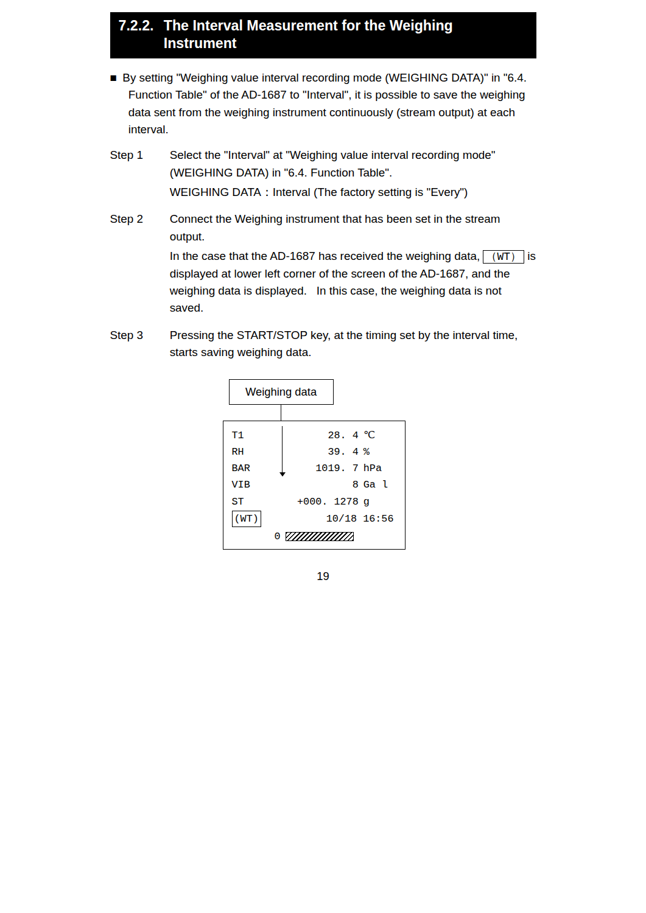7.2.2. The Interval Measurement for the Weighing Instrument
■By setting "Weighing value interval recording mode (WEIGHING DATA)" in "6.4. Function Table" of the AD-1687 to "Interval", it is possible to save the weighing data sent from the weighing instrument continuously (stream output) at each interval.
Step 1
Select the "Interval" at "Weighing value interval recording mode" (WEIGHING DATA) in "6.4. Function Table".
WEIGHING DATA：Interval (The factory setting is "Every")
Step 2
Connect the Weighing instrument that has been set in the stream output.
In the case that the AD-1687 has received the weighing data, （WT） is displayed at lower left corner of the screen of the AD-1687, and the weighing data is displayed. In this case, the weighing data is not saved.
Step 3
Pressing the START/STOP key, at the timing set by the interval time, starts saving weighing data.
Weighing data
| T1 | 28. 4 | ℃ |
| RH | 39. 4 | % |
| BAR | 1019. 7 | hPa |
| VIB | 8 | Ga l |
| ST | +000. 1278 | g |
| (WT) | 10/18 16:56 |
0
19